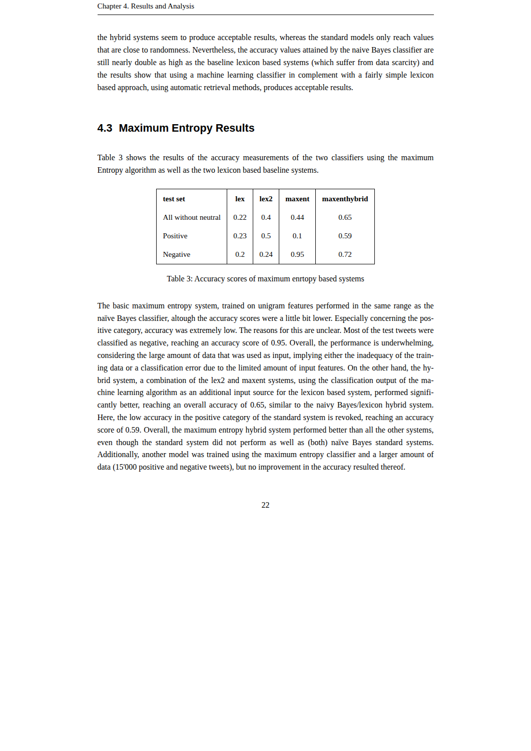Chapter 4. Results and Analysis
the hybrid systems seem to produce acceptable results, whereas the standard models only reach values that are close to randomness. Nevertheless, the accuracy values attained by the naive Bayes classifier are still nearly double as high as the baseline lexicon based systems (which suffer from data scarcity) and the results show that using a machine learning classifier in complement with a fairly simple lexicon based approach, using automatic retrieval methods, produces acceptable results.
4.3 Maximum Entropy Results
Table 3 shows the results of the accuracy measurements of the two classifiers using the maximum Entropy algorithm as well as the two lexicon based baseline systems.
Table 3: Accuracy scores of maximum enrtopy based systems
| test set | lex | lex2 | maxent | maxenthybrid |
| --- | --- | --- | --- | --- |
| All without neutral | 0.22 | 0.4 | 0.44 | 0.65 |
| Positive | 0.23 | 0.5 | 0.1 | 0.59 |
| Negative | 0.2 | 0.24 | 0.95 | 0.72 |
The basic maximum entropy system, trained on unigram features performed in the same range as the naïve Bayes classifier, altough the accuracy scores were a little bit lower. Especially concerning the positive category, accuracy was extremely low. The reasons for this are unclear. Most of the test tweets were classified as negative, reaching an accuracy score of 0.95. Overall, the performance is underwhelming, considering the large amount of data that was used as input, implying either the inadequacy of the training data or a classification error due to the limited amount of input features. On the other hand, the hybrid system, a combination of the lex2 and maxent systems, using the classification output of the machine learning algorithm as an additional input source for the lexicon based system, performed significantly better, reaching an overall accuracy of 0.65, similar to the naivy Bayes/lexicon hybrid system. Here, the low accuracy in the positive category of the standard system is revoked, reaching an accuracy score of 0.59. Overall, the maximum entropy hybrid system performed better than all the other systems, even though the standard system did not perform as well as (both) naïve Bayes standard systems. Additionally, another model was trained using the maximum entropy classifier and a larger amount of data (15'000 positive and negative tweets), but no improvement in the accuracy resulted thereof.
22